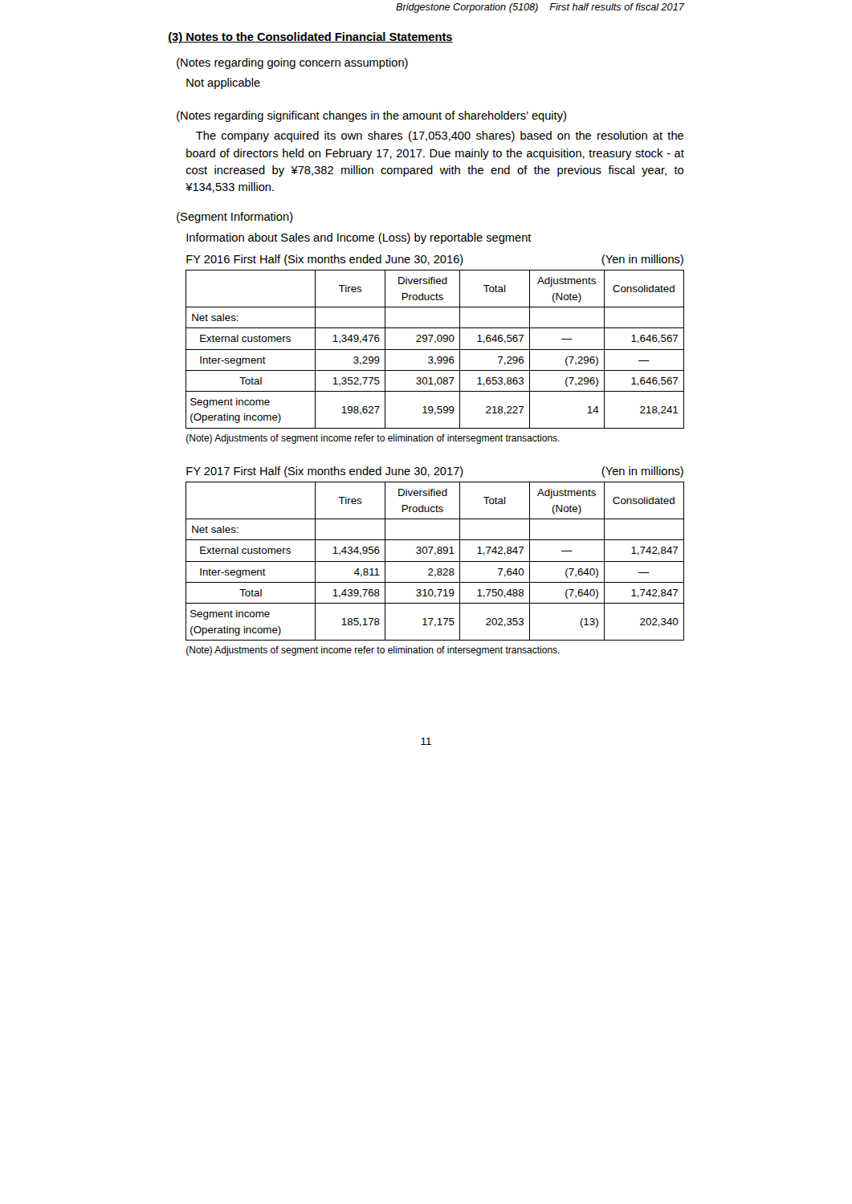Bridgestone Corporation (5108) First half results of fiscal 2017
(3) Notes to the Consolidated Financial Statements
(Notes regarding going concern assumption)
Not applicable
(Notes regarding significant changes in the amount of shareholders’ equity)
The company acquired its own shares (17,053,400 shares) based on the resolution at the board of directors held on February 17, 2017. Due mainly to the acquisition, treasury stock - at cost increased by ¥78,382 million compared with the end of the previous fiscal year, to ¥134,533 million.
(Segment Information)
Information about Sales and Income (Loss) by reportable segment
FY 2016 First Half (Six months ended June 30, 2016) (Yen in millions)
| | Tires | Diversified Products | Total | Adjustments (Note) | Consolidated |
| --- | --- | --- | --- | --- | --- |
| Net sales: | | | | | |
| External customers | 1,349,476 | 297,090 | 1,646,567 | — | 1,646,567 |
| Inter-segment | 3,299 | 3,996 | 7,296 | (7,296) | — |
| Total | 1,352,775 | 301,087 | 1,653,863 | (7,296) | 1,646,567 |
| Segment income (Operating income) | 198,627 | 19,599 | 218,227 | 14 | 218,241 |
(Note) Adjustments of segment income refer to elimination of intersegment transactions.
FY 2017 First Half (Six months ended June 30, 2017) (Yen in millions)
| | Tires | Diversified Products | Total | Adjustments (Note) | Consolidated |
| --- | --- | --- | --- | --- | --- |
| Net sales: | | | | | |
| External customers | 1,434,956 | 307,891 | 1,742,847 | — | 1,742,847 |
| Inter-segment | 4,811 | 2,828 | 7,640 | (7,640) | — |
| Total | 1,439,768 | 310,719 | 1,750,488 | (7,640) | 1,742,847 |
| Segment income (Operating income) | 185,178 | 17,175 | 202,353 | (13) | 202,340 |
(Note) Adjustments of segment income refer to elimination of intersegment transactions.
11